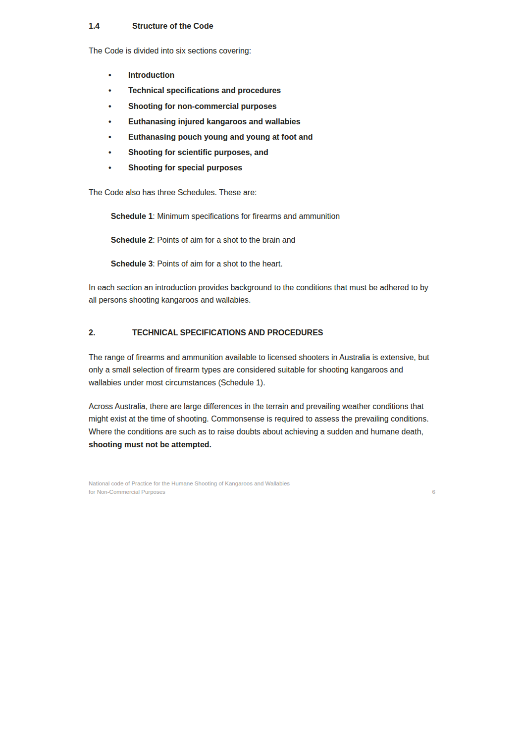1.4 Structure of the Code
The Code is divided into six sections covering:
Introduction
Technical specifications and procedures
Shooting for non-commercial purposes
Euthanasing injured kangaroos and wallabies
Euthanasing pouch young and young at foot and
Shooting for scientific purposes, and
Shooting for special purposes
The Code also has three Schedules. These are:
Schedule 1: Minimum specifications for firearms and ammunition
Schedule 2: Points of aim for a shot to the brain and
Schedule 3: Points of aim for a shot to the heart.
In each section an introduction provides background to the conditions that must be adhered to by all persons shooting kangaroos and wallabies.
2. TECHNICAL SPECIFICATIONS AND PROCEDURES
The range of firearms and ammunition available to licensed shooters in Australia is extensive, but only a small selection of firearm types are considered suitable for shooting kangaroos and wallabies under most circumstances (Schedule 1).
Across Australia, there are large differences in the terrain and prevailing weather conditions that might exist at the time of shooting. Commonsense is required to assess the prevailing conditions. Where the conditions are such as to raise doubts about achieving a sudden and humane death, shooting must not be attempted.
National code of Practice for the Humane Shooting of Kangaroos and Wallabies
for Non-Commercial Purposes 6